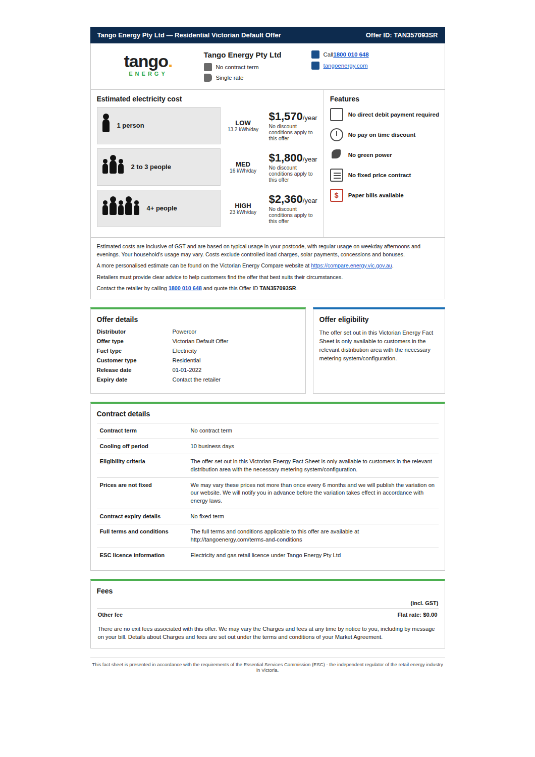Tango Energy Pty Ltd — Residential Victorian Default Offer
Offer ID: TAN357093SR
tango.
ENERGY
Tango Energy Pty Ltd
No contract term
Single rate
Call 1800 010 648
tangoenergy.com
Estimated electricity cost
1 person
LOW
13.2 kWh/day
$1,570/year
No discount conditions apply to this offer
2 to 3 people
MED
16 kWh/day
$1,800/year
No discount conditions apply to this offer
4+ people
HIGH
23 kWh/day
$2,360/year
No discount conditions apply to this offer
Features
No direct debit payment required
No pay on time discount
No green power
No fixed price contract
Paper bills available
Estimated costs are inclusive of GST and are based on typical usage in your postcode, with regular usage on weekday afternoons and evenings. Your household's usage may vary. Costs exclude controlled load charges, solar payments, concessions and bonuses.
A more personalised estimate can be found on the Victorian Energy Compare website at https://compare.energy.vic.gov.au.
Retailers must provide clear advice to help customers find the offer that best suits their circumstances.
Contact the retailer by calling 1800 010 648 and quote this Offer ID TAN357093SR.
Offer details
Distributor
Powercor
Offer type
Victorian Default Offer
Fuel type
Electricity
Customer type
Residential
Release date
01-01-2022
Expiry date
Contact the retailer
Offer eligibility
The offer set out in this Victorian Energy Fact Sheet is only available to customers in the relevant distribution area with the necessary metering system/configuration.
Contract details
| Contract term | No contract term |
| Cooling off period | 10 business days |
| Eligibility criteria | The offer set out in this Victorian Energy Fact Sheet is only available to customers in the relevant distribution area with the necessary metering system/configuration. |
| Prices are not fixed | We may vary these prices not more than once every 6 months and we will publish the variation on our website. We will notify you in advance before the variation takes effect in accordance with energy laws. |
| Contract expiry details | No fixed term |
| Full terms and conditions | The full terms and conditions applicable to this offer are available at http://tangoenergy.com/terms-and-conditions |
| ESC licence information | Electricity and gas retail licence under Tango Energy Pty Ltd |
Fees
(incl. GST)
Other fee
Flat rate: $0.00
There are no exit fees associated with this offer. We may vary the Charges and fees at any time by notice to you, including by message on your bill. Details about Charges and fees are set out under the terms and conditions of your Market Agreement.
This fact sheet is presented in accordance with the requirements of the Essential Services Commission (ESC) - the independent regulator of the retail energy industry in Victoria.